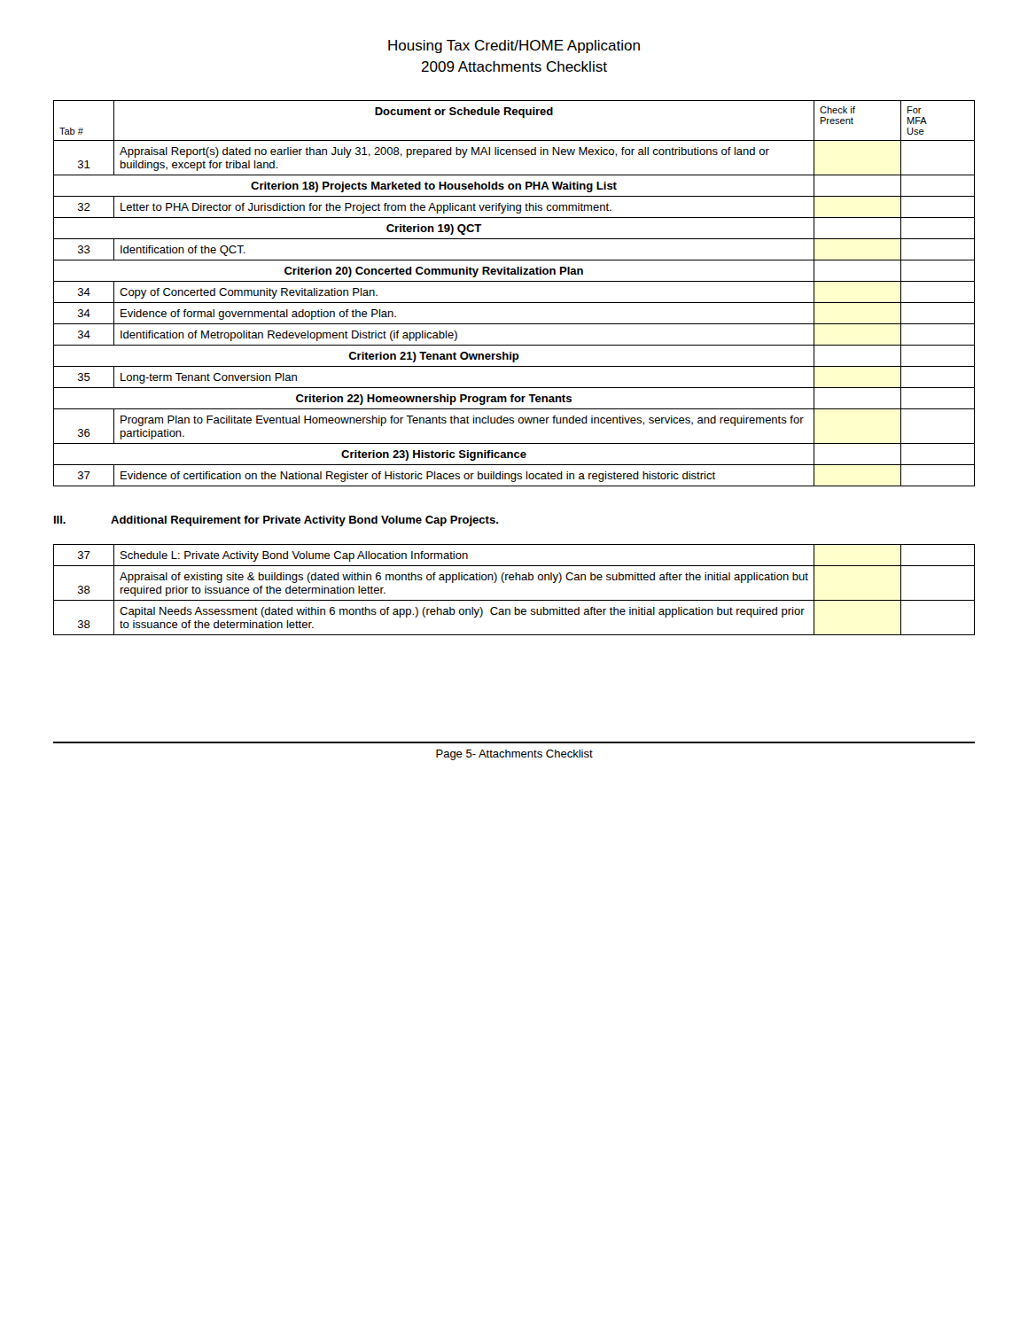Housing Tax Credit/HOME Application
2009 Attachments Checklist
| Tab # | Document or Schedule Required | Check if Present | For MFA Use |
| --- | --- | --- | --- |
| 31 | Appraisal Report(s) dated no earlier than July 31, 2008, prepared by MAI licensed in New Mexico, for all contributions of land or buildings, except for tribal land. | | |
| Criterion 18) Projects Marketed to Households on PHA Waiting List | | |
| 32 | Letter to PHA Director of Jurisdiction for the Project from the Applicant verifying this commitment. | | |
| Criterion 19) QCT | | |
| 33 | Identification of the QCT. | | |
| Criterion 20) Concerted Community Revitalization Plan | | |
| 34 | Copy of Concerted Community Revitalization Plan. | | |
| 34 | Evidence of formal governmental adoption of the Plan. | | |
| 34 | Identification of Metropolitan Redevelopment District (if applicable) | | |
| Criterion 21) Tenant Ownership | | |
| 35 | Long-term Tenant Conversion Plan | | |
| Criterion 22) Homeownership Program for Tenants | | |
| 36 | Program Plan to Facilitate Eventual Homeownership for Tenants that includes owner funded incentives, services, and requirements for participation. | | |
| Criterion 23) Historic Significance | | |
| 37 | Evidence of certification on the National Register of Historic Places or buildings located in a registered historic district | | |
III. Additional Requirement for Private Activity Bond Volume Cap Projects.
| 37 | Schedule L: Private Activity Bond Volume Cap Allocation Information | | |
| 38 | Appraisal of existing site & buildings (dated within 6 months of application) (rehab only) Can be submitted after the initial application but required prior to issuance of the determination letter. | | |
| 38 | Capital Needs Assessment (dated within 6 months of app.) (rehab only) Can be submitted after the initial application but required prior to issuance of the determination letter. | | |
Page 5- Attachments Checklist